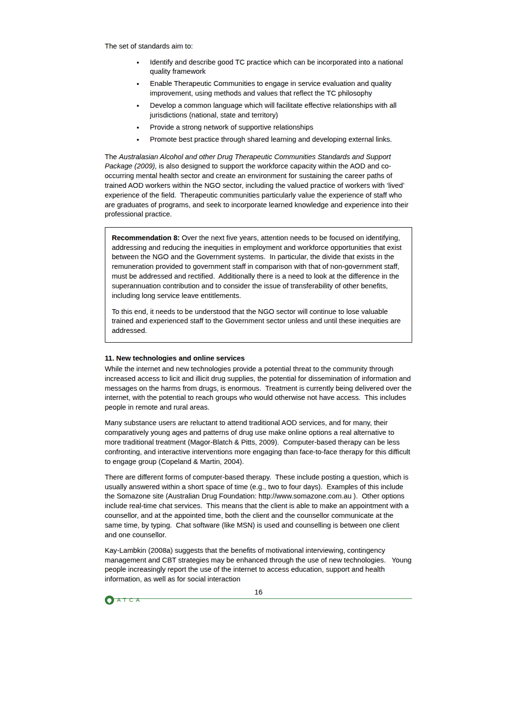The set of standards aim to:
Identify and describe good TC practice which can be incorporated into a national quality framework
Enable Therapeutic Communities to engage in service evaluation and quality improvement, using methods and values that reflect the TC philosophy
Develop a common language which will facilitate effective relationships with all jurisdictions (national, state and territory)
Provide a strong network of supportive relationships
Promote best practice through shared learning and developing external links.
The Australasian Alcohol and other Drug Therapeutic Communities Standards and Support Package (2009), is also designed to support the workforce capacity within the AOD and co-occurring mental health sector and create an environment for sustaining the career paths of trained AOD workers within the NGO sector, including the valued practice of workers with ‘lived’ experience of the field. Therapeutic communities particularly value the experience of staff who are graduates of programs, and seek to incorporate learned knowledge and experience into their professional practice.
Recommendation 8: Over the next five years, attention needs to be focused on identifying, addressing and reducing the inequities in employment and workforce opportunities that exist between the NGO and the Government systems. In particular, the divide that exists in the remuneration provided to government staff in comparison with that of non-government staff, must be addressed and rectified. Additionally there is a need to look at the difference in the superannuation contribution and to consider the issue of transferability of other benefits, including long service leave entitlements.
To this end, it needs to be understood that the NGO sector will continue to lose valuable trained and experienced staff to the Government sector unless and until these inequities are addressed.
11. New technologies and online services
While the internet and new technologies provide a potential threat to the community through increased access to licit and illicit drug supplies, the potential for dissemination of information and messages on the harms from drugs, is enormous. Treatment is currently being delivered over the internet, with the potential to reach groups who would otherwise not have access. This includes people in remote and rural areas.
Many substance users are reluctant to attend traditional AOD services, and for many, their comparatively young ages and patterns of drug use make online options a real alternative to more traditional treatment (Magor-Blatch & Pitts, 2009). Computer-based therapy can be less confronting, and interactive interventions more engaging than face-to-face therapy for this difficult to engage group (Copeland & Martin, 2004).
There are different forms of computer-based therapy. These include posting a question, which is usually answered within a short space of time (e.g., two to four days). Examples of this include the Somazone site (Australian Drug Foundation: http://www.somazone.com.au ). Other options include real-time chat services. This means that the client is able to make an appointment with a counsellor, and at the appointed time, both the client and the counsellor communicate at the same time, by typing. Chat software (like MSN) is used and counselling is between one client and one counsellor.
Kay-Lambkin (2008a) suggests that the benefits of motivational interviewing, contingency management and CBT strategies may be enhanced through the use of new technologies. Young people increasingly report the use of the internet to access education, support and health information, as well as for social interaction
16
ATCA